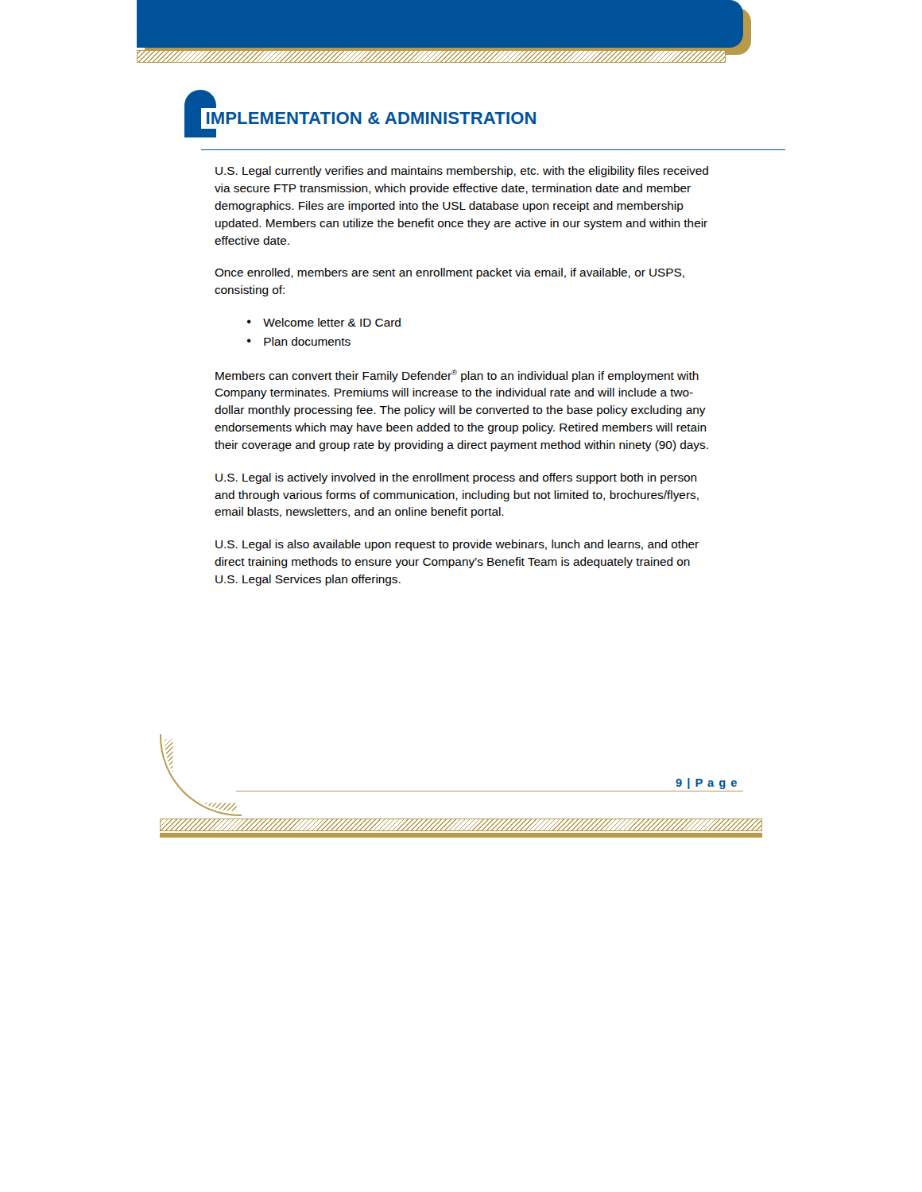IMPLEMENTATION & ADMINISTRATION
U.S. Legal currently verifies and maintains membership, etc. with the eligibility files received via secure FTP transmission, which provide effective date, termination date and member demographics. Files are imported into the USL database upon receipt and membership updated. Members can utilize the benefit once they are active in our system and within their effective date.
Once enrolled, members are sent an enrollment packet via email, if available, or USPS, consisting of:
Welcome letter & ID Card
Plan documents
Members can convert their Family Defender® plan to an individual plan if employment with Company terminates. Premiums will increase to the individual rate and will include a two-dollar monthly processing fee. The policy will be converted to the base policy excluding any endorsements which may have been added to the group policy. Retired members will retain their coverage and group rate by providing a direct payment method within ninety (90) days.
U.S. Legal is actively involved in the enrollment process and offers support both in person and through various forms of communication, including but not limited to, brochures/flyers, email blasts, newsletters, and an online benefit portal.
U.S. Legal is also available upon request to provide webinars, lunch and learns, and other direct training methods to ensure your Company’s Benefit Team is adequately trained on U.S. Legal Services plan offerings.
9 | P a g e